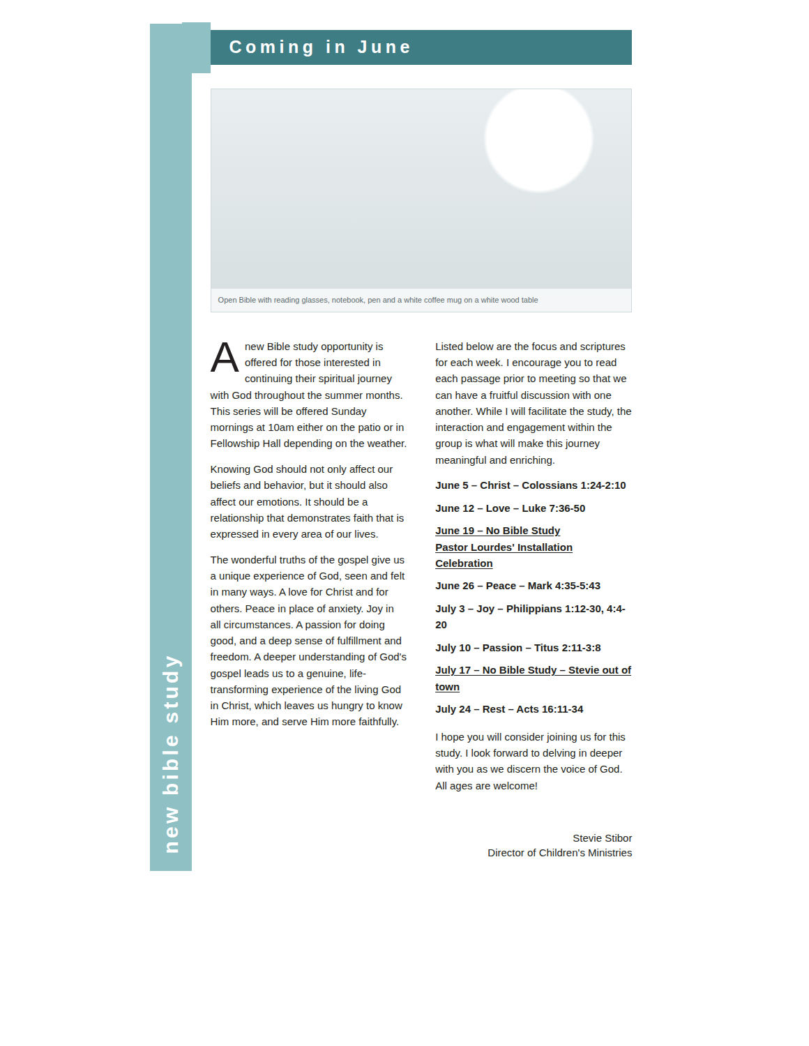new bible study
Coming in June
A new Bible study opportunity is offered for those interested in continuing their spiritual journey with God throughout the summer months. This series will be offered Sunday mornings at 10am either on the patio or in Fellowship Hall depending on the weather.
Knowing God should not only affect our beliefs and behavior, but it should also affect our emotions. It should be a relationship that demonstrates faith that is expressed in every area of our lives.
The wonderful truths of the gospel give us a unique experience of God, seen and felt in many ways. A love for Christ and for others. Peace in place of anxiety. Joy in all circumstances. A passion for doing good, and a deep sense of fulfillment and freedom. A deeper understanding of God's gospel leads us to a genuine, life-transforming experience of the living God in Christ, which leaves us hungry to know Him more, and serve Him more faithfully.
Listed below are the focus and scriptures for each week. I encourage you to read each passage prior to meeting so that we can have a fruitful discussion with one another. While I will facilitate the study, the interaction and engagement within the group is what will make this journey meaningful and enriching.
June 5 – Christ – Colossians 1:24-2:10
June 12 – Love – Luke 7:36-50
June 19 – No Bible Study Pastor Lourdes' Installation Celebration
June 26 – Peace – Mark 4:35-5:43
July 3 – Joy – Philippians 1:12-30, 4:4-20
July 10 – Passion – Titus 2:11-3:8
July 17 – No Bible Study – Stevie out of town
July 24 – Rest – Acts 16:11-34
I hope you will consider joining us for this study. I look forward to delving in deeper with you as we discern the voice of God. All ages are welcome!
Stevie Stibor
Director of Children's Ministries